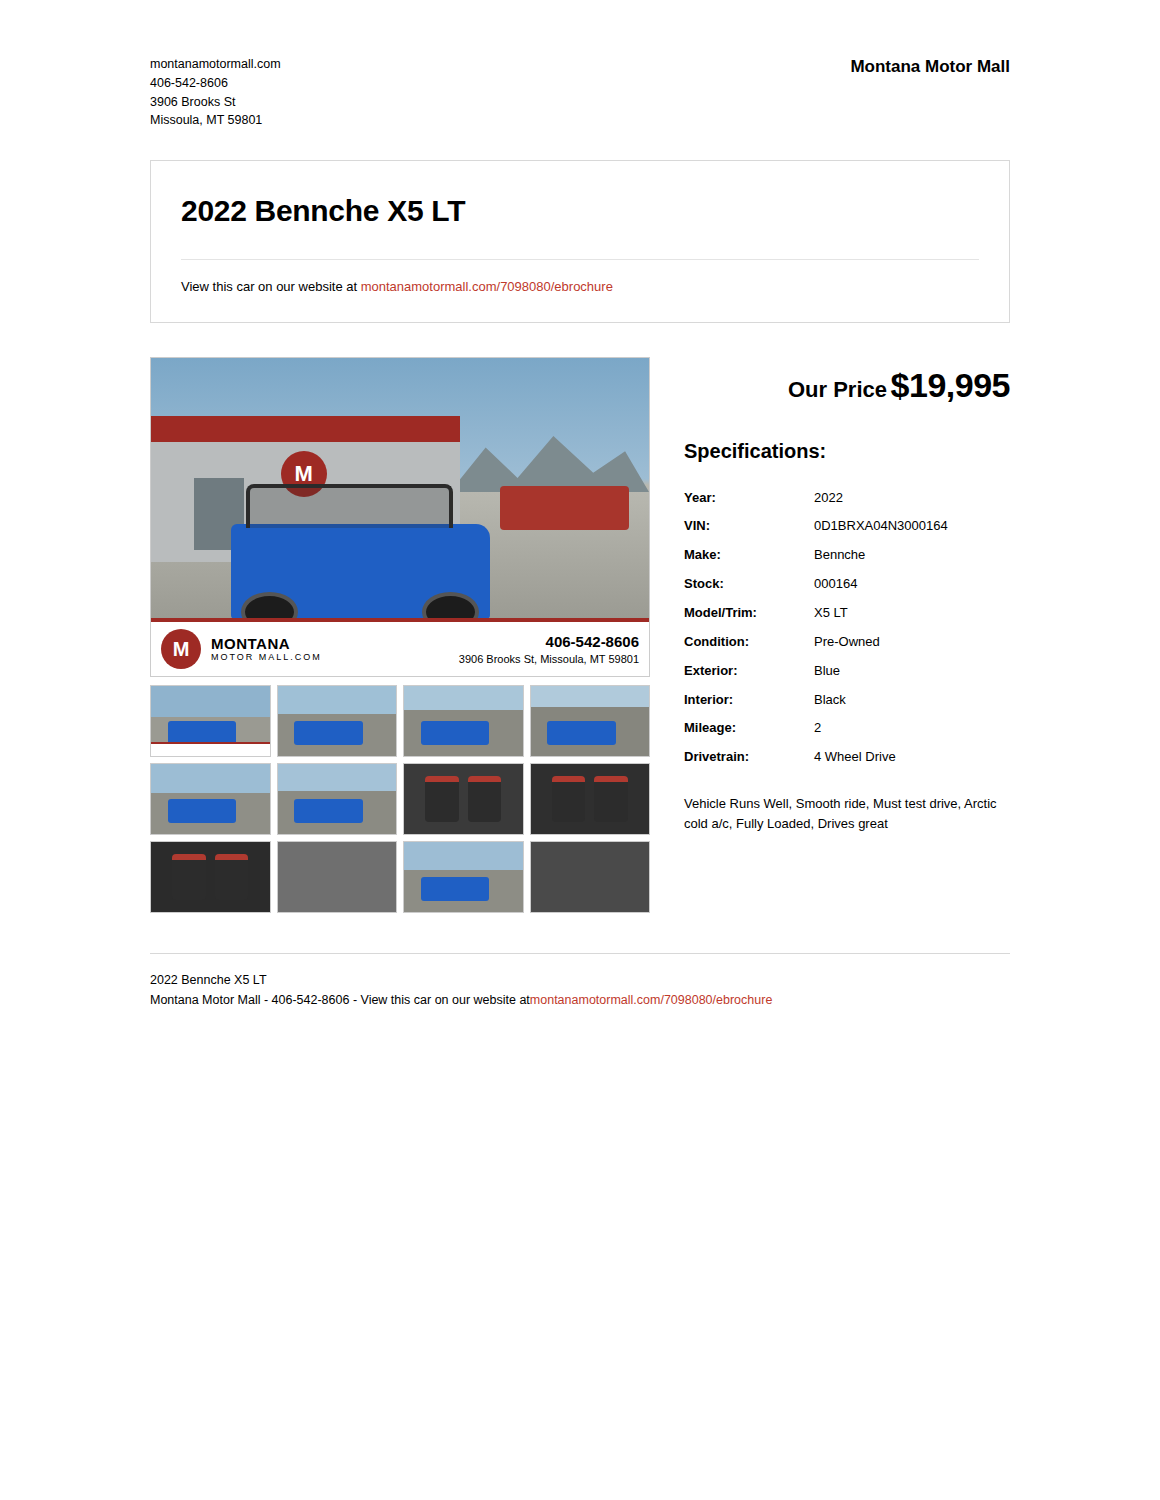montanamotormall.com
406-542-8606
3906 Brooks St
Missoula, MT 59801
Montana Motor Mall
2022 Bennche X5 LT
View this car on our website at montanamotormall.com/7098080/ebrochure
M
M
MONTANAMOTOR MALL.COM
406-542-8606 3906 Brooks St, Missoula, MT 59801
Our Price $19,995
Specifications:
| Year: | 2022 |
| VIN: | 0D1BRXA04N3000164 |
| Make: | Bennche |
| Stock: | 000164 |
| Model/Trim: | X5 LT |
| Condition: | Pre-Owned |
| Exterior: | Blue |
| Interior: | Black |
| Mileage: | 2 |
| Drivetrain: | 4 Wheel Drive |
Vehicle Runs Well, Smooth ride, Must test drive, Arctic cold a/c, Fully Loaded, Drives great
2022 Bennche X5 LT
Montana Motor Mall - 406-542-8606 - View this car on our website atmontanamotormall.com/7098080/ebrochure